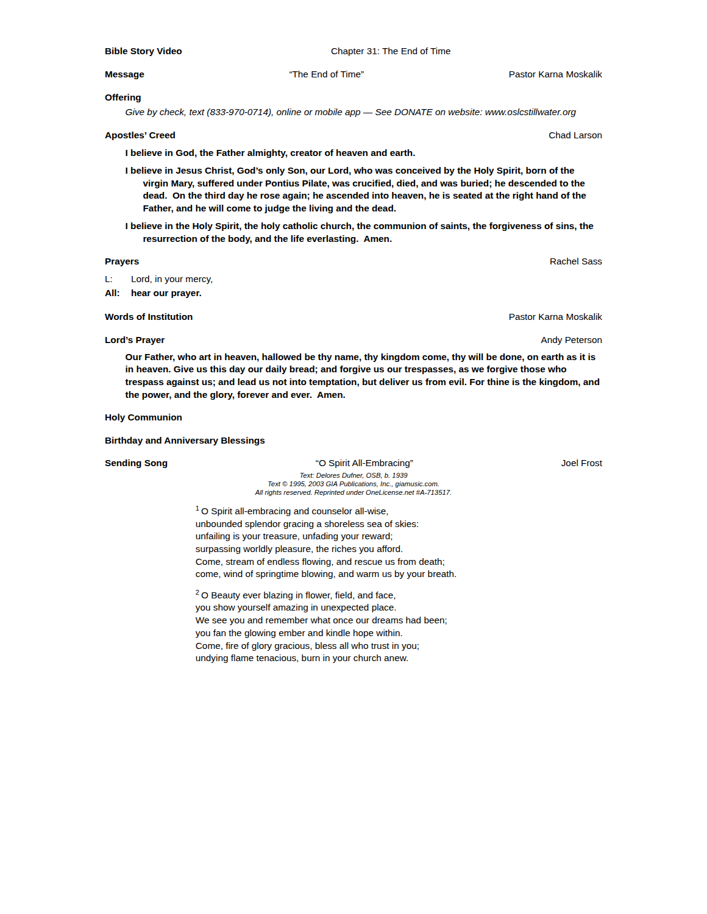Bible Story Video Chapter 31: The End of Time
Message “The End of Time” Pastor Karna Moskalik
Offering
Give by check, text (833-970-0714), online or mobile app — See DONATE on website: www.oslcstillwater.org
Apostles’ Creed Chad Larson
I believe in God, the Father almighty, creator of heaven and earth.
I believe in Jesus Christ, God’s only Son, our Lord, who was conceived by the Holy Spirit, born of the virgin Mary, suffered under Pontius Pilate, was crucified, died, and was buried; he descended to the dead. On the third day he rose again; he ascended into heaven, he is seated at the right hand of the Father, and he will come to judge the living and the dead.
I believe in the Holy Spirit, the holy catholic church, the communion of saints, the forgiveness of sins, the resurrection of the body, and the life everlasting. Amen.
Prayers Rachel Sass
| L: | Lord, in your mercy, |
| All: | hear our prayer. |
Words of Institution Pastor Karna Moskalik
Lord’s Prayer Andy Peterson
Our Father, who art in heaven, hallowed be thy name, thy kingdom come, thy will be done, on earth as it is in heaven. Give us this day our daily bread; and forgive us our trespasses, as we forgive those who trespass against us; and lead us not into temptation, but deliver us from evil. For thine is the kingdom, and the power, and the glory, forever and ever. Amen.
Holy Communion
Birthday and Anniversary Blessings
Sending Song “O Spirit All-Embracing” Joel Frost
Text: Delores Dufner, OSB, b. 1939
Text © 1995, 2003 GIA Publications, Inc., giamusic.com.
All rights reserved. Reprinted under OneLicense.net #A-713517.
1 O Spirit all-embracing and counselor all-wise,
unbounded splendor gracing a shoreless sea of skies:
unfailing is your treasure, unfading your reward;
surpassing worldly pleasure, the riches you afford.
Come, stream of endless flowing, and rescue us from death;
come, wind of springtime blowing, and warm us by your breath.
2 O Beauty ever blazing in flower, field, and face,
you show yourself amazing in unexpected place.
We see you and remember what once our dreams had been;
you fan the glowing ember and kindle hope within.
Come, fire of glory gracious, bless all who trust in you;
undying flame tenacious, burn in your church anew.